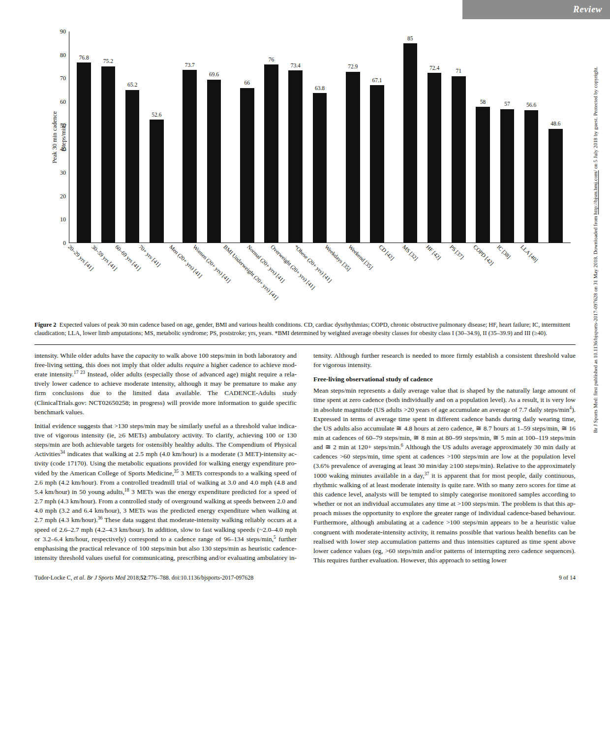Review
Br J Sports Med: first published as 10.1136/bjsports-2017-097628 on 31 May 2018. Downloaded from http://bjsm.bmj.com/ on 5 July 2018 by guest. Protected by copyright.
Peak 30 min cadence
(steps/min)
90
80
70
60
50
40
30
20
10
0
76.8
75.2
65.2
52.6
73.7
69.6
66
76
73.4
63.8
72.9
67.1
85
72.4
71
58
57
56.6
48.6
20–29 yrs [41]
30–59 yrs [41]
60–69 yrs [41]
70+ yrs [41]
Men (20+ yrs) [41]
Women (20+ yrs) [41]
BMI Underweight (20+ yrs) [41]
Normal (20+ yrs) [41]
Overweight (20+ yrs) [41]
*Obese (20+ yrs) [41]
Weekdays [35]
Weekend [35]
CD [42]
MS [32]
HF [42]
PS [37]
COPD [42]
IC [38]
LLA [40]
Figure 2 Expected values of peak 30 min cadence based on age, gender, BMI and various health conditions. CD, cardiac dysrhythmias; COPD, chronic obstructive pulmonary disease; HF, heart failure; IC, intermittent claudication; LLA, lower limb amputations; MS, metabolic syndrome; PS, poststroke; yrs, years. *BMI determined by weighted average obesity classes for obesity class I (30–34.9), II (35–39.9) and III (≥40).
intensity. While older adults have the capacity to walk above 100 steps/min in both laboratory and free-living setting, this does not imply that older adults require a higher cadence to achieve moderate intensity.17 23 Instead, older adults (especially those of advanced age) might require a relatively lower cadence to achieve moderate intensity, although it may be premature to make any firm conclusions due to the limited data available. The CADENCE-Adults study (ClinicalTrials.gov: NCT02650258; in progress) will provide more information to guide specific benchmark values.
Initial evidence suggests that >130 steps/min may be similarly useful as a threshold value indicative of vigorous intensity (ie, ≥6 METs) ambulatory activity. To clarify, achieving 100 or 130 steps/min are both achievable targets for ostensibly healthy adults. The Compendium of Physical Activities34 indicates that walking at 2.5 mph (4.0 km/hour) is a moderate (3 MET)-intensity activity (code 17170). Using the metabolic equations provided for walking energy expenditure provided by the American College of Sports Medicine,35 3 METs corresponds to a walking speed of 2.6 mph (4.2 km/hour). From a controlled treadmill trial of walking at 3.0 and 4.0 mph (4.8 and 5.4 km/hour) in 50 young adults,18 3 METs was the energy expenditure predicted for a speed of 2.7 mph (4.3 km/hour). From a controlled study of overground walking at speeds between 2.0 and 4.0 mph (3.2 and 6.4 km/hour), 3 METs was the predicted energy expenditure when walking at 2.7 mph (4.3 km/hour).36 These data suggest that moderate-intensity walking reliably occurs at a speed of 2.6–2.7 mph (4.2–4.3 km/hour). In addition, slow to fast walking speeds (~2.0–4.0 mph or 3.2–6.4 km/hour, respectively) correspond to a cadence range of 96–134 steps/min,5 further emphasising the practical relevance of 100 steps/min but also 130 steps/min as heuristic cadence-intensity threshold values useful for communicating, prescribing and/or evaluating ambulatory intensity. Although further research is needed to more firmly establish a consistent threshold value for vigorous intensity.
Free-living observational study of cadence
Mean steps/min represents a daily average value that is shaped by the naturally large amount of time spent at zero cadence (both individually and on a population level). As a result, it is very low in absolute magnitude (US adults >20 years of age accumulate an average of 7.7 daily steps/min4). Expressed in terms of average time spent in different cadence bands during daily wearing time, the US adults also accumulate ≅ 4.8 hours at zero cadence, ≅ 8.7 hours at 1–59 steps/min, ≅ 16 min at cadences of 60–79 steps/min, ≅ 8 min at 80–99 steps/min, ≅ 5 min at 100–119 steps/min and ≅ 2 min at 120+ steps/min.6 Although the US adults average approximately 30 min daily at cadences >60 steps/min, time spent at cadences >100 steps/min are low at the population level (3.6% prevalence of averaging at least 30 min/day ≥100 steps/min). Relative to the approximately 1000 waking minutes available in a day,37 it is apparent that for most people, daily continuous, rhythmic walking of at least moderate intensity is quite rare. With so many zero scores for time at this cadence level, analysts will be tempted to simply categorise monitored samples according to whether or not an individual accumulates any time at >100 steps/min. The problem is that this approach misses the opportunity to explore the greater range of individual cadence-based behaviour. Furthermore, although ambulating at a cadence >100 steps/min appears to be a heuristic value congruent with moderate-intensity activity, it remains possible that various health benefits can be realised with lower step accumulation patterns and thus intensities captured as time spent above lower cadence values (eg, >60 steps/min and/or patterns of interrupting zero cadence sequences). This requires further evaluation. However, this approach to setting lower
Tudor-Locke C, et al. Br J Sports Med 2018;52:776–788. doi:10.1136/bjsports-2017-097628
9 of 14